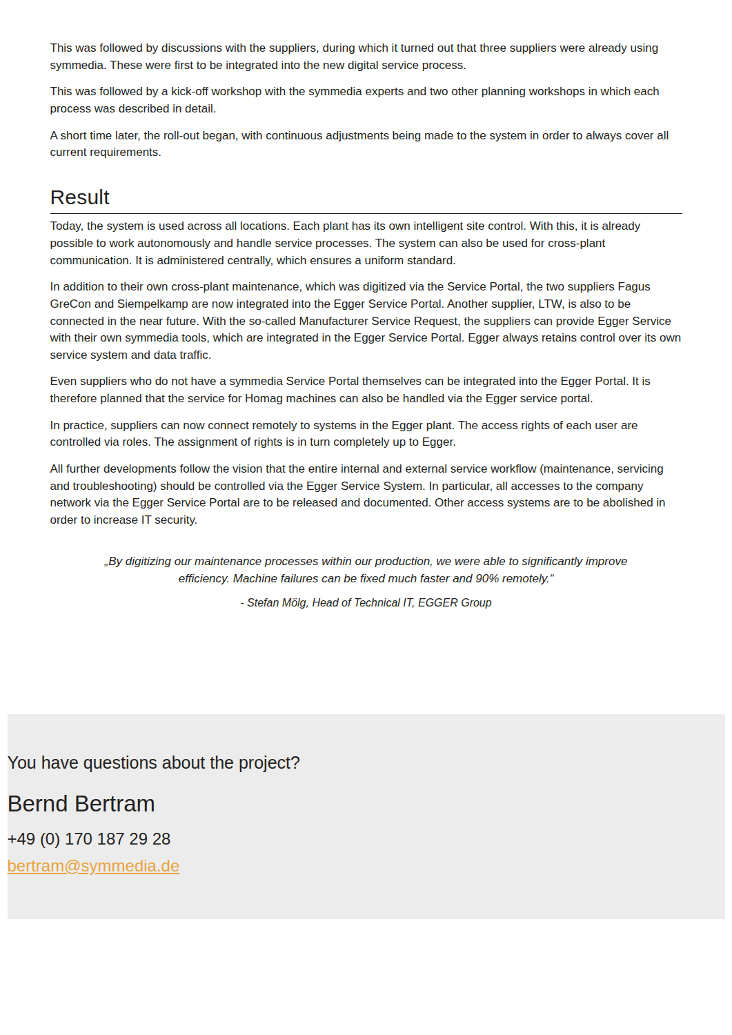This was followed by discussions with the suppliers, during which it turned out that three suppliers were already using symmedia. These were first to be integrated into the new digital service process.
This was followed by a kick-off workshop with the symmedia experts and two other planning workshops in which each process was described in detail.
A short time later, the roll-out began, with continuous adjustments being made to the system in order to always cover all current requirements.
Result
Today, the system is used across all locations. Each plant has its own intelligent site control. With this, it is already possible to work autonomously and handle service processes. The system can also be used for cross-plant communication. It is administered centrally, which ensures a uniform standard.
In addition to their own cross-plant maintenance, which was digitized via the Service Portal, the two suppliers Fagus GreCon and Siempelkamp are now integrated into the Egger Service Portal. Another supplier, LTW, is also to be connected in the near future. With the so-called Manufacturer Service Request, the suppliers can provide Egger Service with their own symmedia tools, which are integrated in the Egger Service Portal. Egger always retains control over its own service system and data traffic.
Even suppliers who do not have a symmedia Service Portal themselves can be integrated into the Egger Portal. It is therefore planned that the service for Homag machines can also be handled via the Egger service portal.
In practice, suppliers can now connect remotely to systems in the Egger plant. The access rights of each user are controlled via roles. The assignment of rights is in turn completely up to Egger.
All further developments follow the vision that the entire internal and external service workflow (maintenance, servicing and troubleshooting) should be controlled via the Egger Service System. In particular, all accesses to the company network via the Egger Service Portal are to be released and documented. Other access systems are to be abolished in order to increase IT security.
„By digitizing our maintenance processes within our production, we were able to significantly improve efficiency. Machine failures can be fixed much faster and 90% remotely.“
- Stefan Mölg, Head of Technical IT, EGGER Group
You have questions about the project?
Bernd Bertram
+49 (0) 170 187 29 28
bertram@symmedia.de